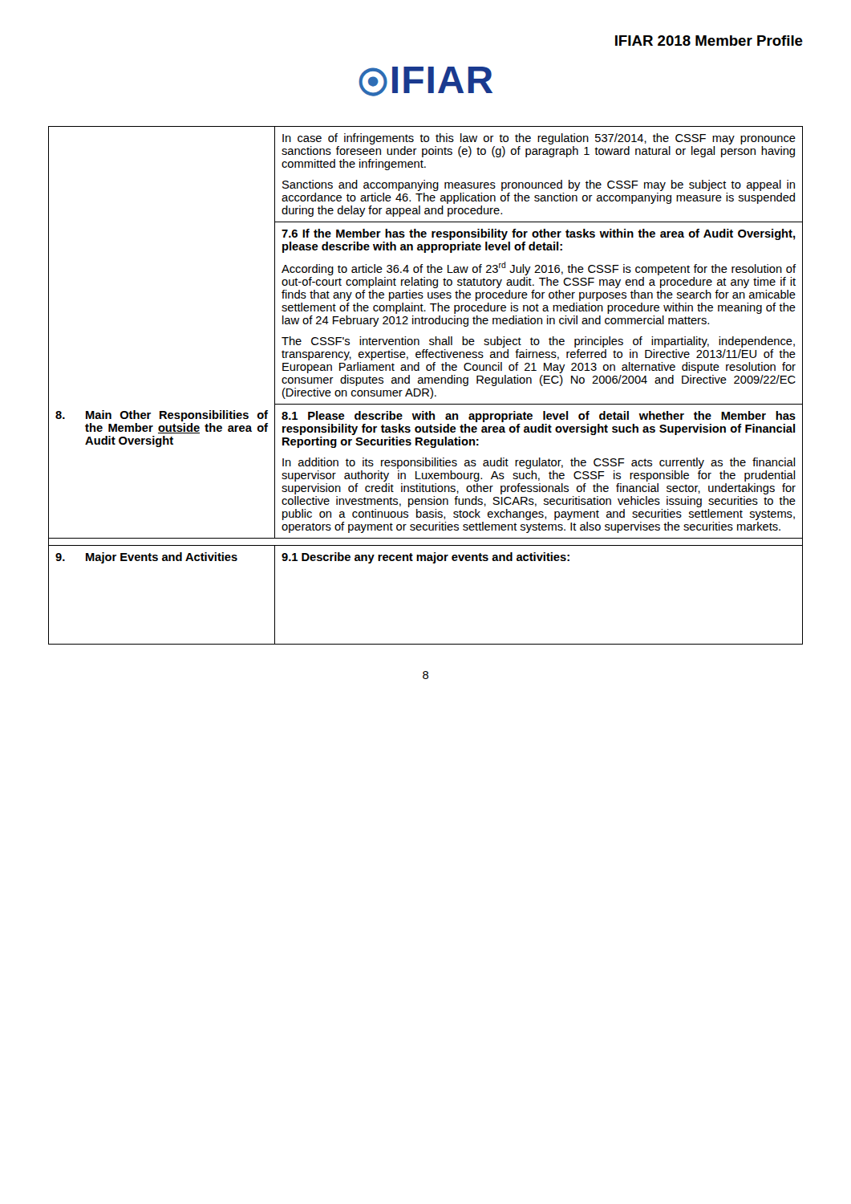IFIAR 2018 Member Profile
⦿IFIAR
| | | In case of infringements to this law or to the regulation 537/2014, the CSSF may pronounce sanctions foreseen under points (e) to (g) of paragraph 1 toward natural or legal person having committed the infringement. Sanctions and accompanying measures pronounced by the CSSF may be subject to appeal in accordance to article 46. The application of the sanction or accompanying measure is suspended during the delay for appeal and procedure. |
| | | 7.6 If the Member has the responsibility for other tasks within the area of Audit Oversight, please describe with an appropriate level of detail: According to article 36.4 of the Law of 23 rd July 2016, the CSSF is competent for the resolution of out-of-court complaint relating to statutory audit. The CSSF may end a procedure at any time if it finds that any of the parties uses the procedure for other purposes than the search for an amicable settlement of the complaint. The procedure is not a mediation procedure within the meaning of the law of 24 February 2012 introducing the mediation in civil and commercial matters. The CSSF's intervention shall be subject to the principles of impartiality, independence, transparency, expertise, effectiveness and fairness, referred to in Directive 2013/11/EU of the European Parliament and of the Council of 21 May 2013 on alternative dispute resolution for consumer disputes and amending Regulation (EC) No 2006/2004 and Directive 2009/22/EC (Directive on consumer ADR). |
| 8. | Main Other Responsibilities of the Member outside the area of Audit Oversight | 8.1 Please describe with an appropriate level of detail whether the Member has responsibility for tasks outside the area of audit oversight such as Supervision of Financial Reporting or Securities Regulation: In addition to its responsibilities as audit regulator, the CSSF acts currently as the financial supervisor authority in Luxembourg. As such, the CSSF is responsible for the prudential supervision of credit institutions, other professionals of the financial sector, undertakings for collective investments, pension funds, SICARs, securitisation vehicles issuing securities to the public on a continuous basis, stock exchanges, payment and securities settlement systems, operators of payment or securities settlement systems. It also supervises the securities markets. |
| 9. | Major Events and Activities | 9.1 Describe any recent major events and activities: |
8